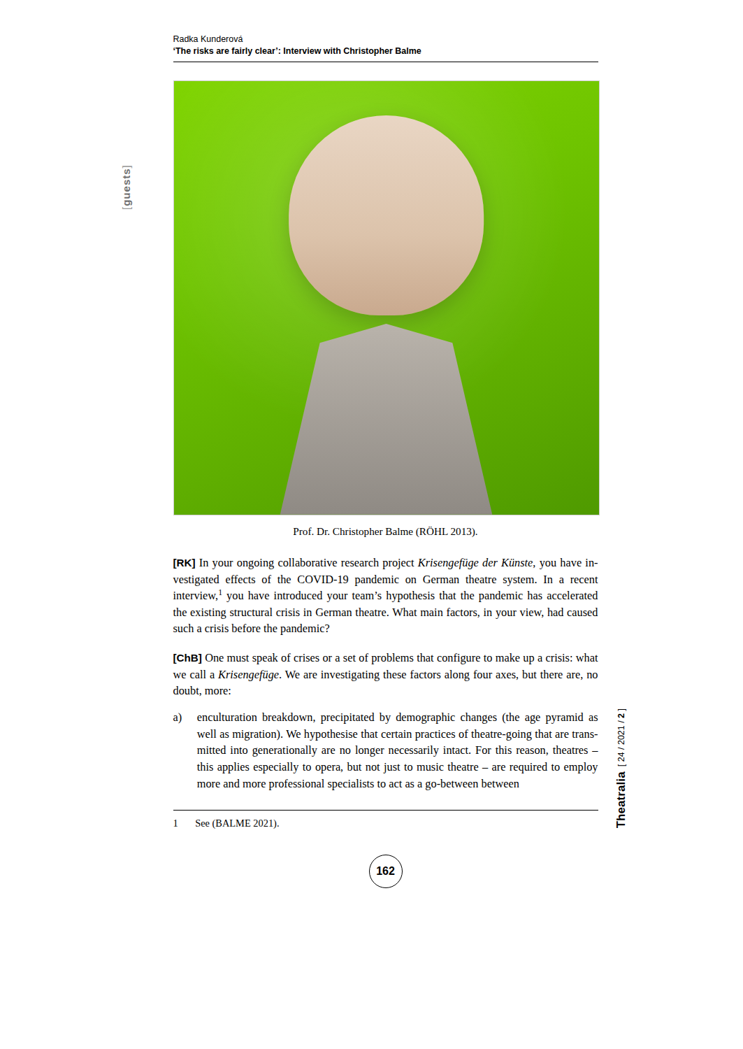Radka Kunderová
‘The risks are fairly clear’: Interview with Christopher Balme
[guests]
Theatralia [ 24 / 2021 / 2 ]
Prof. Dr. Christopher Balme (RÖHL 2013).
[RK] In your ongoing collaborative research project Krisengefüge der Künste, you have investigated effects of the COVID-19 pandemic on German theatre system. In a recent interview,1 you have introduced your team’s hypothesis that the pandemic has accelerated the existing structural crisis in German theatre. What main factors, in your view, had caused such a crisis before the pandemic?
[ChB] One must speak of crises or a set of problems that configure to make up a crisis: what we call a Krisengefüge. We are investigating these factors along four axes, but there are, no doubt, more:
enculturation breakdown, precipitated by demographic changes (the age pyramid as well as migration). We hypothesise that certain practices of theatre-going that are transmitted into generationally are no longer necessarily intact. For this reason, theatres – this applies especially to opera, but not just to music theatre – are required to employ more and more professional specialists to act as a go-between between
1 See (BALME 2021).
162